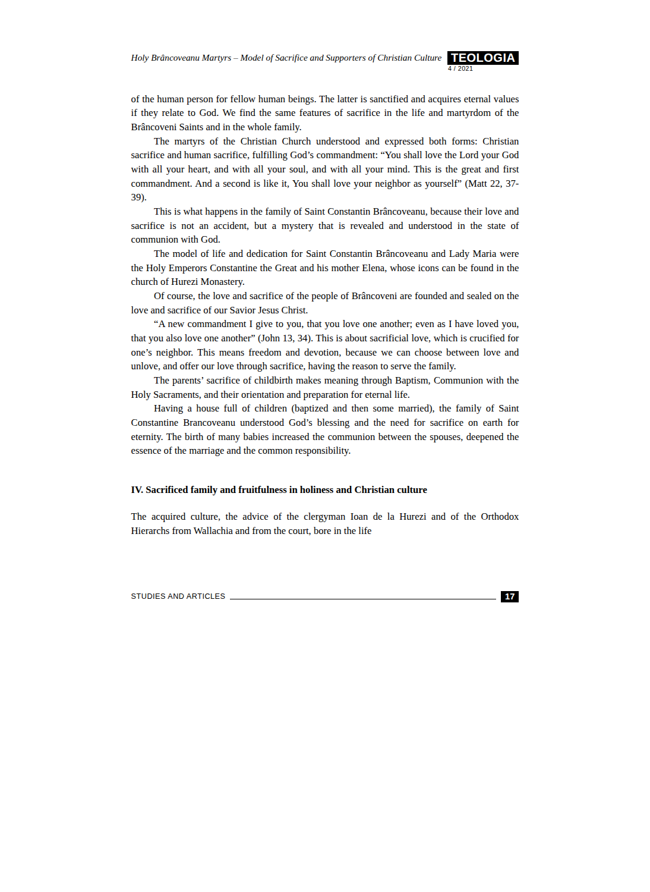Holy Brâncoveanu Martyrs – Model of Sacrifice and Supporters of Christian Culture
TEOLOGIA 4 / 2021
of the human person for fellow human beings. The latter is sanctified and acquires eternal values if they relate to God. We find the same features of sacrifice in the life and martyrdom of the Brâncoveni Saints and in the whole family.
The martyrs of the Christian Church understood and expressed both forms: Christian sacrifice and human sacrifice, fulfilling God’s commandment: “You shall love the Lord your God with all your heart, and with all your soul, and with all your mind. This is the great and first commandment. And a second is like it, You shall love your neighbor as yourself” (Matt 22, 37-39).
This is what happens in the family of Saint Constantin Brâncoveanu, because their love and sacrifice is not an accident, but a mystery that is revealed and understood in the state of communion with God.
The model of life and dedication for Saint Constantin Brâncoveanu and Lady Maria were the Holy Emperors Constantine the Great and his mother Elena, whose icons can be found in the church of Hurezi Monastery.
Of course, the love and sacrifice of the people of Brâncoveni are founded and sealed on the love and sacrifice of our Savior Jesus Christ.
“A new commandment I give to you, that you love one another; even as I have loved you, that you also love one another” (John 13, 34). This is about sacrificial love, which is crucified for one’s neighbor. This means freedom and devotion, because we can choose between love and unlove, and offer our love through sacrifice, having the reason to serve the family.
The parents’ sacrifice of childbirth makes meaning through Baptism, Communion with the Holy Sacraments, and their orientation and preparation for eternal life.
Having a house full of children (baptized and then some married), the family of Saint Constantine Brancoveanu understood God’s blessing and the need for sacrifice on earth for eternity. The birth of many babies increased the communion between the spouses, deepened the essence of the marriage and the common responsibility.
IV. Sacrificed family and fruitfulness in holiness and Christian culture
The acquired culture, the advice of the clergyman Ioan de la Hurezi and of the Orthodox Hierarchs from Wallachia and from the court, bore in the life
STUDIES AND ARTICLES
17